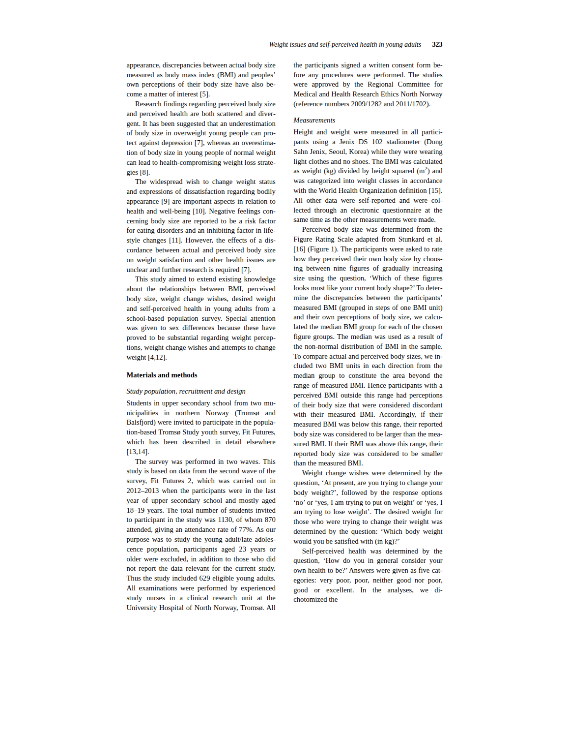Weight issues and self-perceived health in young adults323
appearance, discrepancies between actual body size measured as body mass index (BMI) and peoples’ own perceptions of their body size have also become a matter of interest [5].
Research findings regarding perceived body size and perceived health are both scattered and divergent. It has been suggested that an underestimation of body size in overweight young people can protect against depression [7], whereas an overestimation of body size in young people of normal weight can lead to health-compromising weight loss strategies [8].
The widespread wish to change weight status and expressions of dissatisfaction regarding bodily appearance [9] are important aspects in relation to health and well-being [10]. Negative feelings concerning body size are reported to be a risk factor for eating disorders and an inhibiting factor in lifestyle changes [11]. However, the effects of a discordance between actual and perceived body size on weight satisfaction and other health issues are unclear and further research is required [7].
This study aimed to extend existing knowledge about the relationships between BMI, perceived body size, weight change wishes, desired weight and self-perceived health in young adults from a school-based population survey. Special attention was given to sex differences because these have proved to be substantial regarding weight perceptions, weight change wishes and attempts to change weight [4,12].
Materials and methods
Study population, recruitment and design
Students in upper secondary school from two municipalities in northern Norway (Tromsø and Balsfjord) were invited to participate in the population-based Tromsø Study youth survey, Fit Futures, which has been described in detail elsewhere [13,14].
The survey was performed in two waves. This study is based on data from the second wave of the survey, Fit Futures 2, which was carried out in 2012–2013 when the participants were in the last year of upper secondary school and mostly aged 18–19 years. The total number of students invited to participant in the study was 1130, of whom 870 attended, giving an attendance rate of 77%. As our purpose was to study the young adult/late adolescence population, participants aged 23 years or older were excluded, in addition to those who did not report the data relevant for the current study. Thus the study included 629 eligible young adults. All examinations were performed by experienced study nurses in a clinical research unit at the University Hospital of North Norway, Tromsø. All the participants signed a written consent form before any procedures were performed. The studies were approved by the Regional Committee for Medical and Health Research Ethics North Norway (reference numbers 2009/1282 and 2011/1702).
Measurements
Height and weight were measured in all participants using a Jenix DS 102 stadiometer (Dong Sahn Jenix, Seoul, Korea) while they were wearing light clothes and no shoes. The BMI was calculated as weight (kg) divided by height squared (m2) and was categorized into weight classes in accordance with the World Health Organization definition [15]. All other data were self-reported and were collected through an electronic questionnaire at the same time as the other measurements were made.
Perceived body size was determined from the Figure Rating Scale adapted from Stunkard et al. [16] (Figure 1). The participants were asked to rate how they perceived their own body size by choosing between nine figures of gradually increasing size using the question, ‘Which of these figures looks most like your current body shape?’ To determine the discrepancies between the participants’ measured BMI (grouped in steps of one BMI unit) and their own perceptions of body size, we calculated the median BMI group for each of the chosen figure groups. The median was used as a result of the non-normal distribution of BMI in the sample. To compare actual and perceived body sizes, we included two BMI units in each direction from the median group to constitute the area beyond the range of measured BMI. Hence participants with a perceived BMI outside this range had perceptions of their body size that were considered discordant with their measured BMI. Accordingly, if their measured BMI was below this range, their reported body size was considered to be larger than the measured BMI. If their BMI was above this range, their reported body size was considered to be smaller than the measured BMI.
Weight change wishes were determined by the question, ‘At present, are you trying to change your body weight?’, followed by the response options ‘no’ or ‘yes, I am trying to put on weight’ or ‘yes, I am trying to lose weight’. The desired weight for those who were trying to change their weight was determined by the question: ‘Which body weight would you be satisfied with (in kg)?’
Self-perceived health was determined by the question, ‘How do you in general consider your own health to be?’ Answers were given as five categories: very poor, poor, neither good nor poor, good or excellent. In the analyses, we dichotomized the